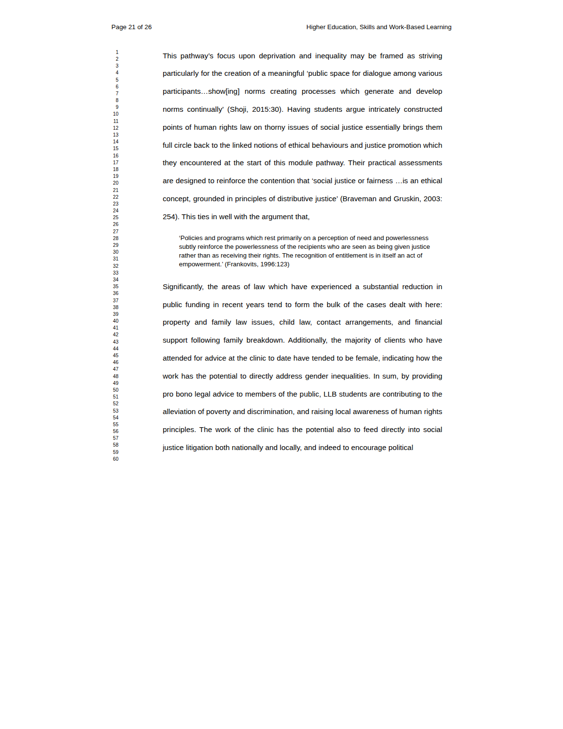Page 21 of 26 Higher Education, Skills and Work-Based Learning
12345 678910 1112131415 1617181920 2122232425 2627282930 3132333435 3637383940 4142434445 4647484950 5152535455 5657585960
This pathway’s focus upon deprivation and inequality may be framed as striving particularly for the creation of a meaningful ‘public space for dialogue among various participants…show[ing] norms creating processes which generate and develop norms continually’ (Shoji, 2015:30). Having students argue intricately constructed points of human rights law on thorny issues of social justice essentially brings them full circle back to the linked notions of ethical behaviours and justice promotion which they encountered at the start of this module pathway. Their practical assessments are designed to reinforce the contention that ‘social justice or fairness …is an ethical concept, grounded in principles of distributive justice’ (Braveman and Gruskin, 2003: 254). This ties in well with the argument that,
‘Policies and programs which rest primarily on a perception of need and powerlessness subtly reinforce the powerlessness of the recipients who are seen as being given justice rather than as receiving their rights. The recognition of entitlement is in itself an act of empowerment.’ (Frankovits, 1996:123)
Significantly, the areas of law which have experienced a substantial reduction in public funding in recent years tend to form the bulk of the cases dealt with here: property and family law issues, child law, contact arrangements, and financial support following family breakdown. Additionally, the majority of clients who have attended for advice at the clinic to date have tended to be female, indicating how the work has the potential to directly address gender inequalities. In sum, by providing pro bono legal advice to members of the public, LLB students are contributing to the alleviation of poverty and discrimination, and raising local awareness of human rights principles. The work of the clinic has the potential also to feed directly into social justice litigation both nationally and locally, and indeed to encourage political